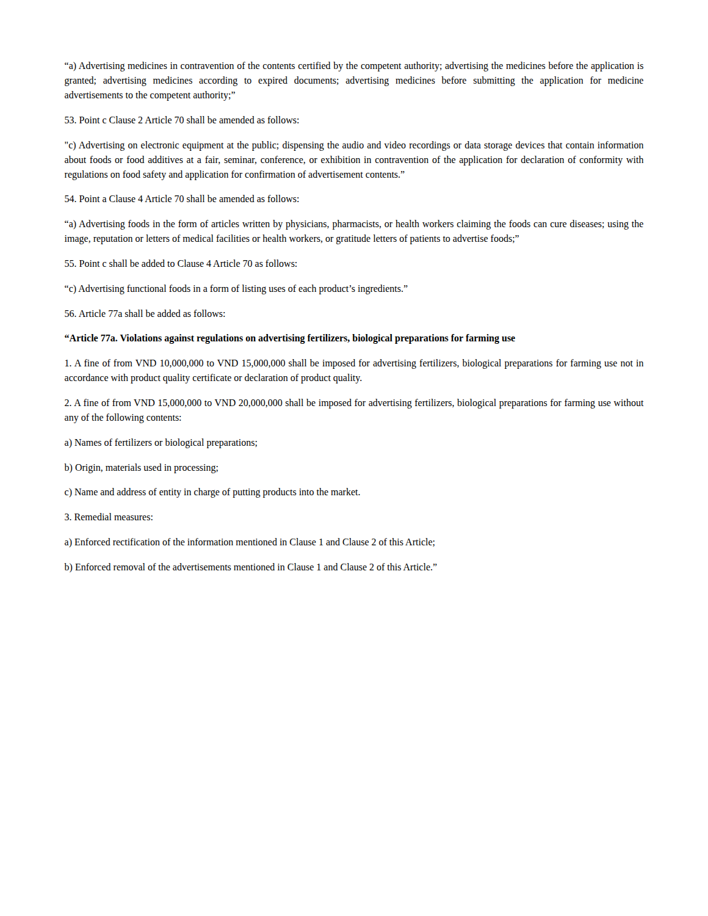“a) Advertising medicines in contravention of the contents certified by the competent authority; advertising the medicines before the application is granted; advertising medicines according to expired documents; advertising medicines before submitting the application for medicine advertisements to the competent authority;”
53. Point c Clause 2 Article 70 shall be amended as follows:
"c) Advertising on electronic equipment at the public; dispensing the audio and video recordings or data storage devices that contain information about foods or food additives at a fair, seminar, conference, or exhibition in contravention of the application for declaration of conformity with regulations on food safety and application for confirmation of advertisement contents.”
54. Point a Clause 4 Article 70 shall be amended as follows:
“a) Advertising foods in the form of articles written by physicians, pharmacists, or health workers claiming the foods can cure diseases; using the image, reputation or letters of medical facilities or health workers, or gratitude letters of patients to advertise foods;”
55. Point c shall be added to Clause 4 Article 70 as follows:
“c) Advertising functional foods in a form of listing uses of each product’s ingredients.”
56. Article 77a shall be added as follows:
“Article 77a. Violations against regulations on advertising fertilizers, biological preparations for farming use
1. A fine of from VND 10,000,000 to VND 15,000,000 shall be imposed for advertising fertilizers, biological preparations for farming use not in accordance with product quality certificate or declaration of product quality.
2. A fine of from VND 15,000,000 to VND 20,000,000 shall be imposed for advertising fertilizers, biological preparations for farming use without any of the following contents:
a) Names of fertilizers or biological preparations;
b) Origin, materials used in processing;
c) Name and address of entity in charge of putting products into the market.
3. Remedial measures:
a) Enforced rectification of the information mentioned in Clause 1 and Clause 2 of this Article;
b) Enforced removal of the advertisements mentioned in Clause 1 and Clause 2 of this Article.”